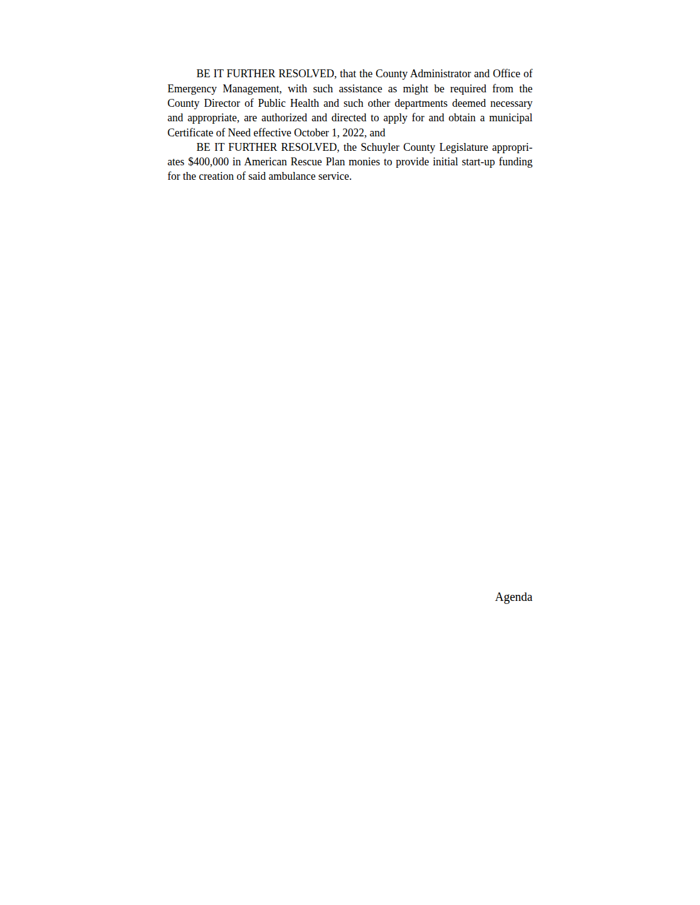BE IT FURTHER RESOLVED, that the County Administrator and Office of Emergency Management, with such assistance as might be required from the County Director of Public Health and such other departments deemed necessary and appropriate, are authorized and directed to apply for and obtain a municipal Certificate of Need effective October 1, 2022, and
BE IT FURTHER RESOLVED, the Schuyler County Legislature appropriates $400,000 in American Rescue Plan monies to provide initial start-up funding for the creation of said ambulance service.
Agenda